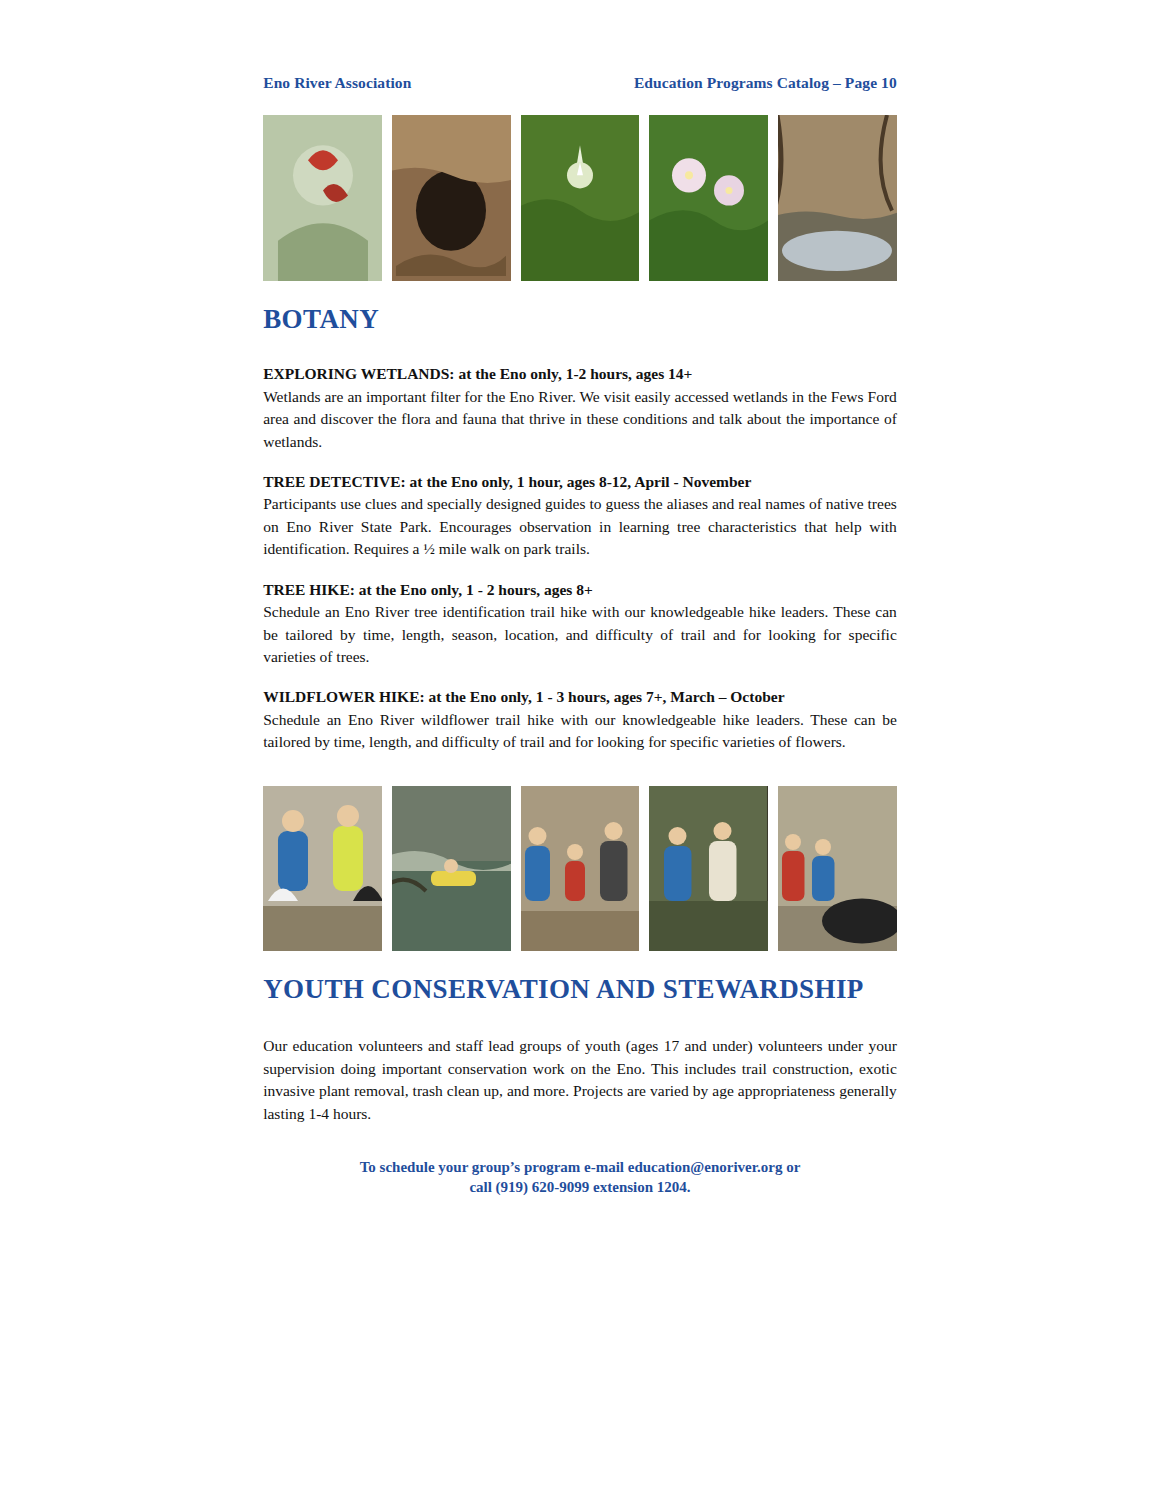Eno River Association Education Programs Catalog – Page 10
BOTANY
EXPLORING WETLANDS: at the Eno only, 1-2 hours, ages 14+
Wetlands are an important filter for the Eno River. We visit easily accessed wetlands in the Fews Ford area and discover the flora and fauna that thrive in these conditions and talk about the importance of wetlands.
TREE DETECTIVE: at the Eno only, 1 hour, ages 8-12, April - November
Participants use clues and specially designed guides to guess the aliases and real names of native trees on Eno River State Park. Encourages observation in learning tree characteristics that help with identification. Requires a ½ mile walk on park trails.
TREE HIKE: at the Eno only, 1 - 2 hours, ages 8+
Schedule an Eno River tree identification trail hike with our knowledgeable hike leaders. These can be tailored by time, length, season, location, and difficulty of trail and for looking for specific varieties of trees.
WILDFLOWER HIKE: at the Eno only, 1 - 3 hours, ages 7+, March – October
Schedule an Eno River wildflower trail hike with our knowledgeable hike leaders. These can be tailored by time, length, and difficulty of trail and for looking for specific varieties of flowers.
YOUTH CONSERVATION AND STEWARDSHIP
Our education volunteers and staff lead groups of youth (ages 17 and under) volunteers under your supervision doing important conservation work on the Eno. This includes trail construction, exotic invasive plant removal, trash clean up, and more. Projects are varied by age appropriateness generally lasting 1-4 hours.
To schedule your group’s program e-mail education@enoriver.org or
call (919) 620-9099 extension 1204.